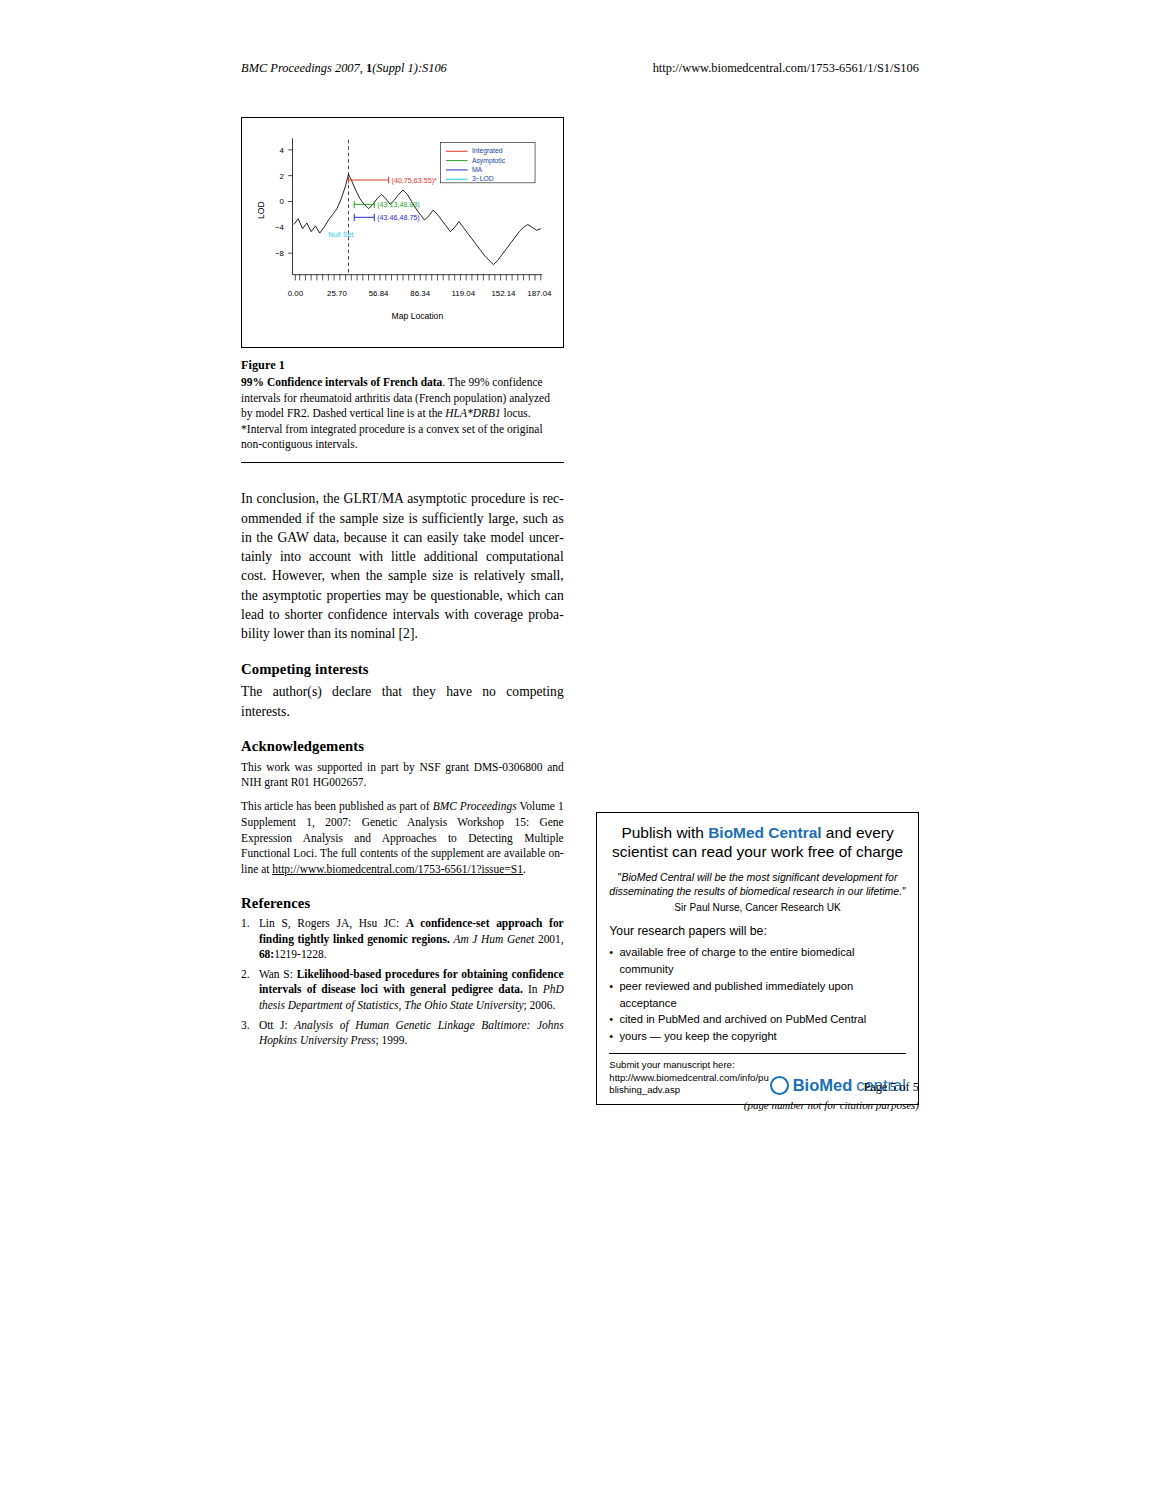BMC Proceedings 2007, 1(Suppl 1):S106
http://www.biomedcentral.com/1753-6561/1/S1/S106
4 2 0 −4 −8 LOD Integrated Asymptotic MA 3−LOD (40.75,63.55)* (43.13,48.83) (43.46,48.75) Null Set 0.00 25.70 56.84 86.34 119.04 152.14 187.04 Map Location
Figure 1 99% Confidence intervals of French data. The 99% confidence intervals for rheumatoid arthritis data (French population) analyzed by model FR2. Dashed vertical line is at the HLA*DRB1 locus. *Interval from integrated procedure is a convex set of the original non-contiguous intervals.
In conclusion, the GLRT/MA asymptotic procedure is recommended if the sample size is sufficiently large, such as in the GAW data, because it can easily take model uncertainly into account with little additional computational cost. However, when the sample size is relatively small, the asymptotic properties may be questionable, which can lead to shorter confidence intervals with coverage probability lower than its nominal [2].
Competing interests
The author(s) declare that they have no competing interests.
Acknowledgements
This work was supported in part by NSF grant DMS-0306800 and NIH grant R01 HG002657.
This article has been published as part of BMC Proceedings Volume 1 Supplement 1, 2007: Genetic Analysis Workshop 15: Gene Expression Analysis and Approaches to Detecting Multiple Functional Loci. The full contents of the supplement are available online at http://www.biomedcentral.com/1753-6561/1?issue=S1.
References
Lin S, Rogers JA, Hsu JC: A confidence-set approach for finding tightly linked genomic regions. Am J Hum Genet 2001, 68: 1219-1228.
Wan S: Likelihood-based procedures for obtaining confidence intervals of disease loci with general pedigree data. In PhD thesis Department of Statistics, The Ohio State University; 2006.
Ott J: Analysis of Human Genetic Linkage Baltimore: Johns Hopkins University Press; 1999.
Publish with Bio Med Central and every
scientist can read your work free of charge
"BioMed Central will be the most significant development for disseminating the results of biomedical research in our lifetime."
Sir Paul Nurse, Cancer Research UK
Your research papers will be:
available free of charge to the entire biomedical community
peer reviewed and published immediately upon acceptance
cited in PubMed and archived on PubMed Central
yours — you keep the copyright
Submit your manuscript here:
http://www.biomedcentral.com/info/publishing_adv.asp
BioMed central
Page 5 of 5
(page number not for citation purposes)